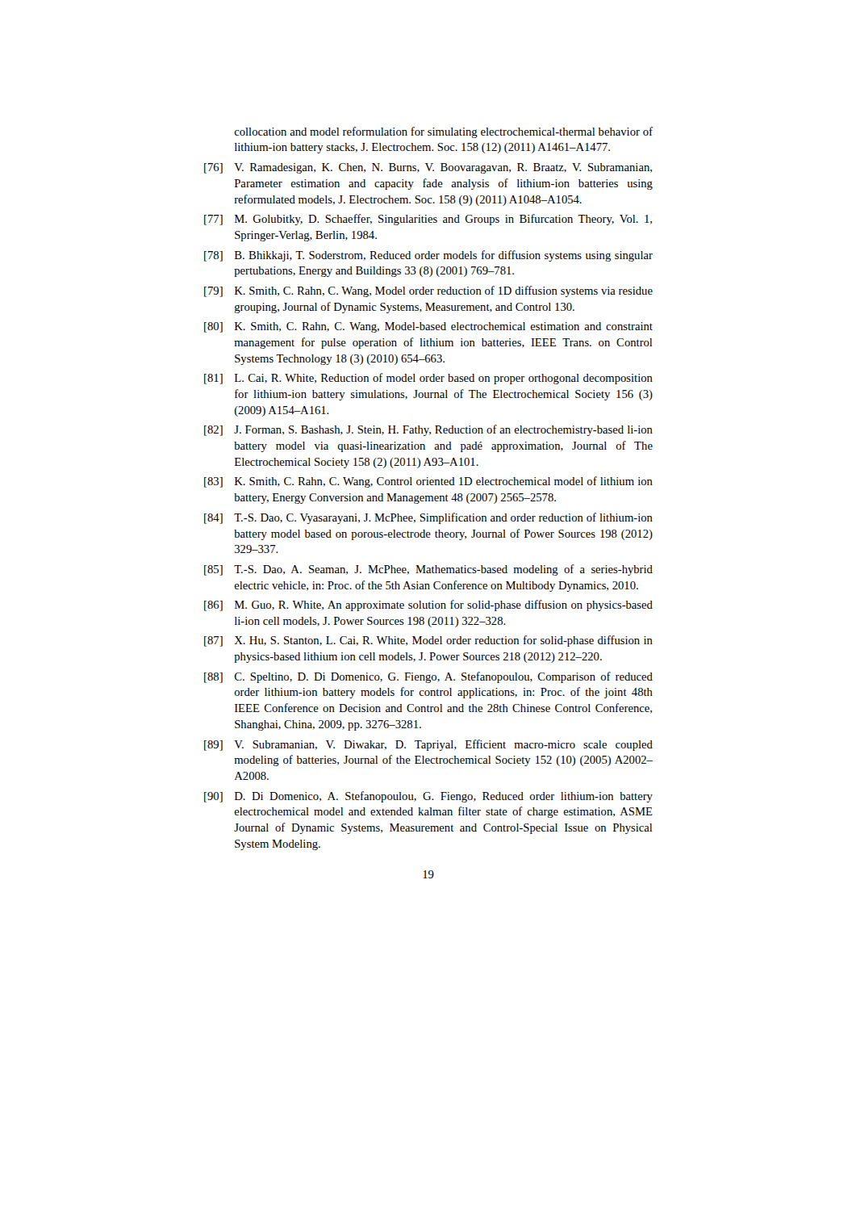collocation and model reformulation for simulating electrochemical-thermal behavior of lithium-ion battery stacks, J. Electrochem. Soc. 158 (12) (2011) A1461–A1477.
[76] V. Ramadesigan, K. Chen, N. Burns, V. Boovaragavan, R. Braatz, V. Subramanian, Parameter estimation and capacity fade analysis of lithium-ion batteries using reformulated models, J. Electrochem. Soc. 158 (9) (2011) A1048–A1054.
[77] M. Golubitky, D. Schaeffer, Singularities and Groups in Bifurcation Theory, Vol. 1, Springer-Verlag, Berlin, 1984.
[78] B. Bhikkaji, T. Soderstrom, Reduced order models for diffusion systems using singular pertubations, Energy and Buildings 33 (8) (2001) 769–781.
[79] K. Smith, C. Rahn, C. Wang, Model order reduction of 1D diffusion systems via residue grouping, Journal of Dynamic Systems, Measurement, and Control 130.
[80] K. Smith, C. Rahn, C. Wang, Model-based electrochemical estimation and constraint management for pulse operation of lithium ion batteries, IEEE Trans. on Control Systems Technology 18 (3) (2010) 654–663.
[81] L. Cai, R. White, Reduction of model order based on proper orthogonal decomposition for lithium-ion battery simulations, Journal of The Electrochemical Society 156 (3) (2009) A154–A161.
[82] J. Forman, S. Bashash, J. Stein, H. Fathy, Reduction of an electrochemistry-based li-ion battery model via quasi-linearization and padé approximation, Journal of The Electrochemical Society 158 (2) (2011) A93–A101.
[83] K. Smith, C. Rahn, C. Wang, Control oriented 1D electrochemical model of lithium ion battery, Energy Conversion and Management 48 (2007) 2565–2578.
[84] T.-S. Dao, C. Vyasarayani, J. McPhee, Simplification and order reduction of lithium-ion battery model based on porous-electrode theory, Journal of Power Sources 198 (2012) 329–337.
[85] T.-S. Dao, A. Seaman, J. McPhee, Mathematics-based modeling of a series-hybrid electric vehicle, in: Proc. of the 5th Asian Conference on Multibody Dynamics, 2010.
[86] M. Guo, R. White, An approximate solution for solid-phase diffusion on physics-based li-ion cell models, J. Power Sources 198 (2011) 322–328.
[87] X. Hu, S. Stanton, L. Cai, R. White, Model order reduction for solid-phase diffusion in physics-based lithium ion cell models, J. Power Sources 218 (2012) 212–220.
[88] C. Speltino, D. Di Domenico, G. Fiengo, A. Stefanopoulou, Comparison of reduced order lithium-ion battery models for control applications, in: Proc. of the joint 48th IEEE Conference on Decision and Control and the 28th Chinese Control Conference, Shanghai, China, 2009, pp. 3276–3281.
[89] V. Subramanian, V. Diwakar, D. Tapriyal, Efficient macro-micro scale coupled modeling of batteries, Journal of the Electrochemical Society 152 (10) (2005) A2002–A2008.
[90] D. Di Domenico, A. Stefanopoulou, G. Fiengo, Reduced order lithium-ion battery electrochemical model and extended kalman filter state of charge estimation, ASME Journal of Dynamic Systems, Measurement and Control-Special Issue on Physical System Modeling.
19